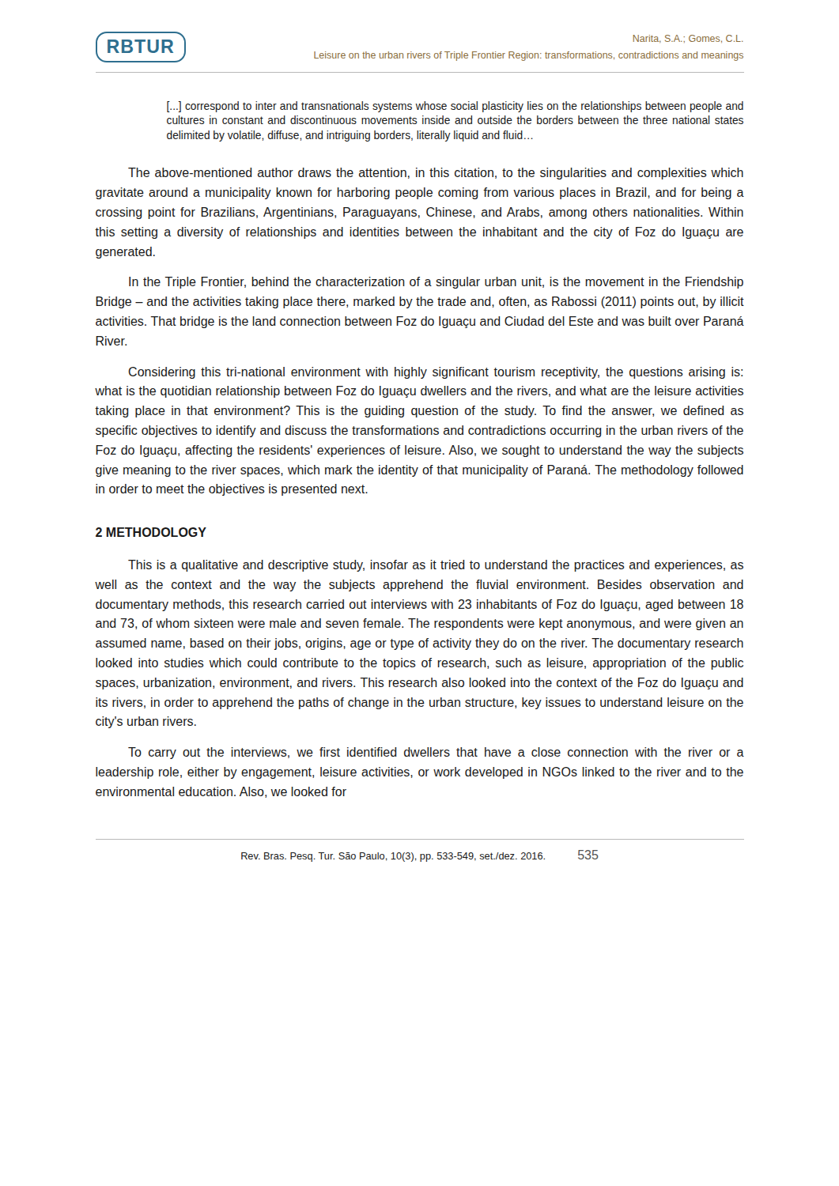RBTUR
Narita, S.A.; Gomes, C.L.
Leisure on the urban rivers of Triple Frontier Region: transformations, contradictions and meanings
[...] correspond to inter and transnationals systems whose social plasticity lies on the relationships between people and cultures in constant and discontinuous movements inside and outside the borders between the three national states delimited by volatile, diffuse, and intriguing borders, literally liquid and fluid…
The above-mentioned author draws the attention, in this citation, to the singularities and complexities which gravitate around a municipality known for harboring people coming from various places in Brazil, and for being a crossing point for Brazilians, Argentinians, Paraguayans, Chinese, and Arabs, among others nationalities. Within this setting a diversity of relationships and identities between the inhabitant and the city of Foz do Iguaçu are generated.
In the Triple Frontier, behind the characterization of a singular urban unit, is the movement in the Friendship Bridge – and the activities taking place there, marked by the trade and, often, as Rabossi (2011) points out, by illicit activities. That bridge is the land connection between Foz do Iguaçu and Ciudad del Este and was built over Paraná River.
Considering this tri-national environment with highly significant tourism receptivity, the questions arising is: what is the quotidian relationship between Foz do Iguaçu dwellers and the rivers, and what are the leisure activities taking place in that environment? This is the guiding question of the study. To find the answer, we defined as specific objectives to identify and discuss the transformations and contradictions occurring in the urban rivers of the Foz do Iguaçu, affecting the residents' experiences of leisure. Also, we sought to understand the way the subjects give meaning to the river spaces, which mark the identity of that municipality of Paraná. The methodology followed in order to meet the objectives is presented next.
2 METHODOLOGY
This is a qualitative and descriptive study, insofar as it tried to understand the practices and experiences, as well as the context and the way the subjects apprehend the fluvial environment. Besides observation and documentary methods, this research carried out interviews with 23 inhabitants of Foz do Iguaçu, aged between 18 and 73, of whom sixteen were male and seven female. The respondents were kept anonymous, and were given an assumed name, based on their jobs, origins, age or type of activity they do on the river. The documentary research looked into studies which could contribute to the topics of research, such as leisure, appropriation of the public spaces, urbanization, environment, and rivers. This research also looked into the context of the Foz do Iguaçu and its rivers, in order to apprehend the paths of change in the urban structure, key issues to understand leisure on the city's urban rivers.
To carry out the interviews, we first identified dwellers that have a close connection with the river or a leadership role, either by engagement, leisure activities, or work developed in NGOs linked to the river and to the environmental education. Also, we looked for
Rev. Bras. Pesq. Tur. São Paulo, 10(3), pp. 533-549, set./dez. 2016.
535